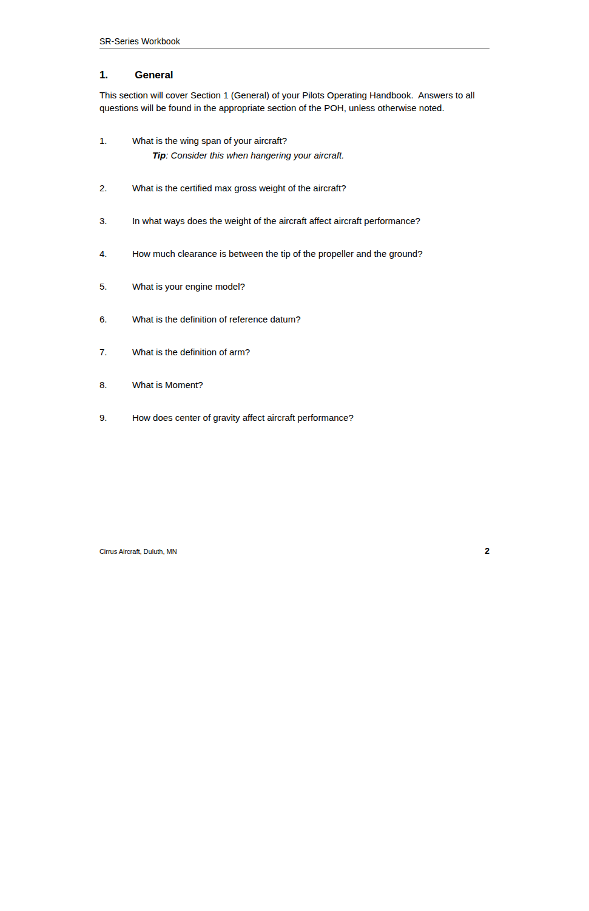SR-Series Workbook
1. General
This section will cover Section 1 (General) of your Pilots Operating Handbook. Answers to all questions will be found in the appropriate section of the POH, unless otherwise noted.
1. What is the wing span of your aircraft? Tip: Consider this when hangering your aircraft.
2. What is the certified max gross weight of the aircraft?
3. In what ways does the weight of the aircraft affect aircraft performance?
4. How much clearance is between the tip of the propeller and the ground?
5. What is your engine model?
6. What is the definition of reference datum?
7. What is the definition of arm?
8. What is Moment?
9. How does center of gravity affect aircraft performance?
Cirrus Aircraft, Duluth, MN 2